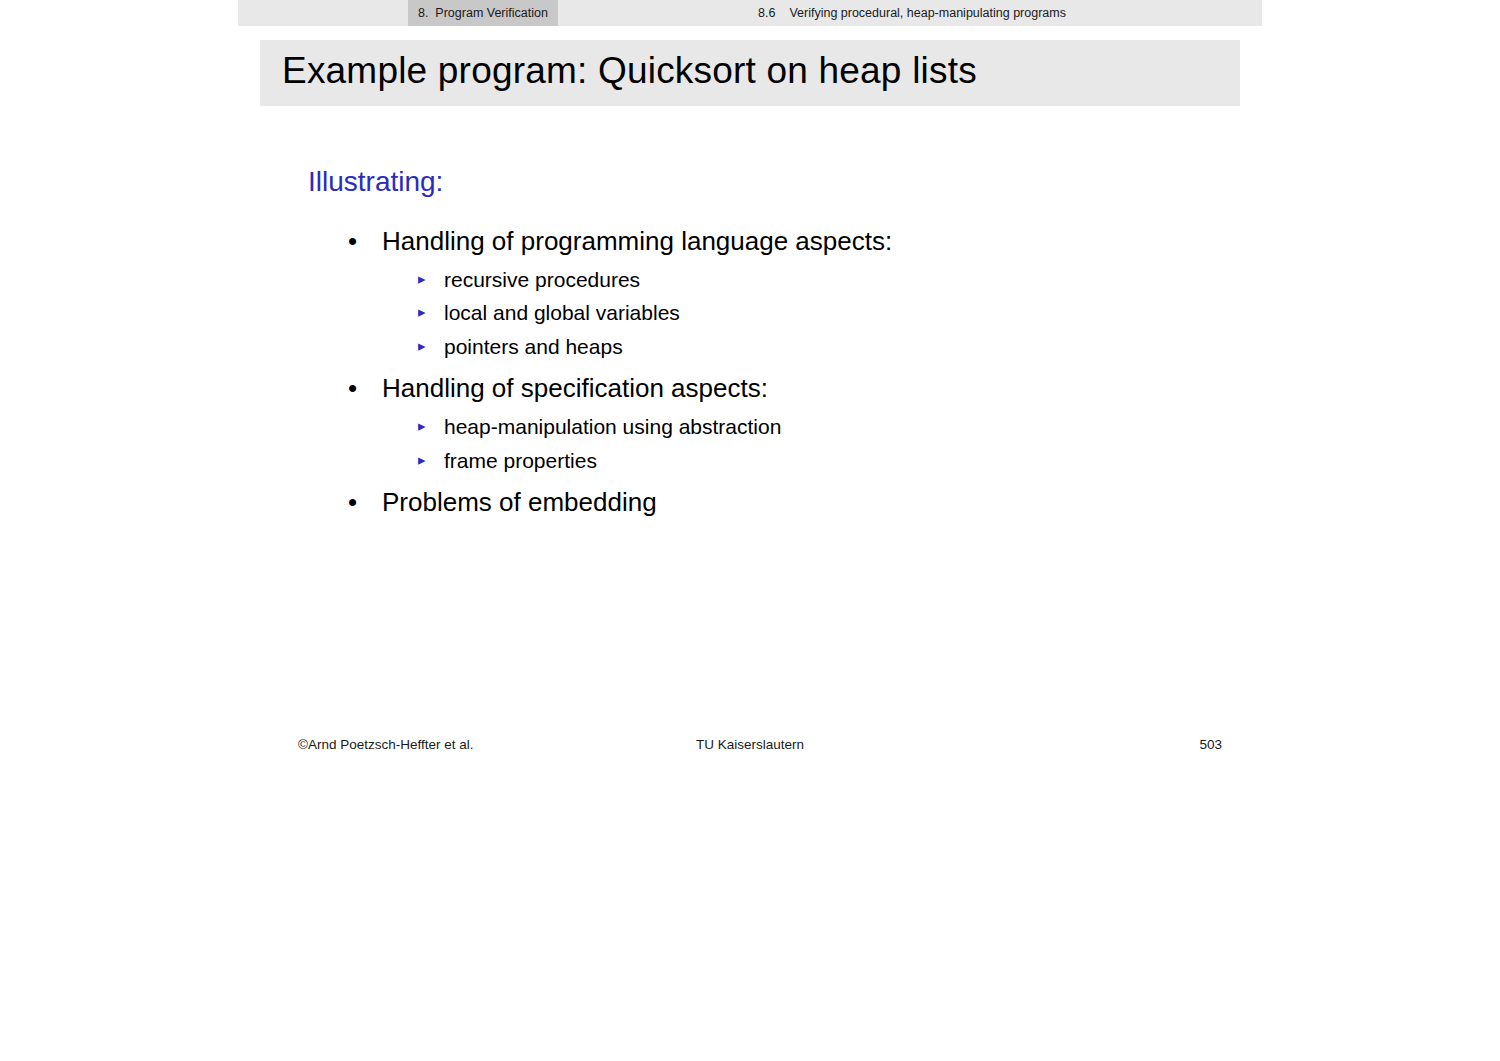8. Program Verification
8.6 Verifying procedural, heap-manipulating programs
Example program: Quicksort on heap lists
Illustrating:
Handling of programming language aspects:
recursive procedures
local and global variables
pointers and heaps
Handling of specification aspects:
heap-manipulation using abstraction
frame properties
Problems of embedding
©Arnd Poetzsch-Heffter et al. TU Kaiserslautern 503